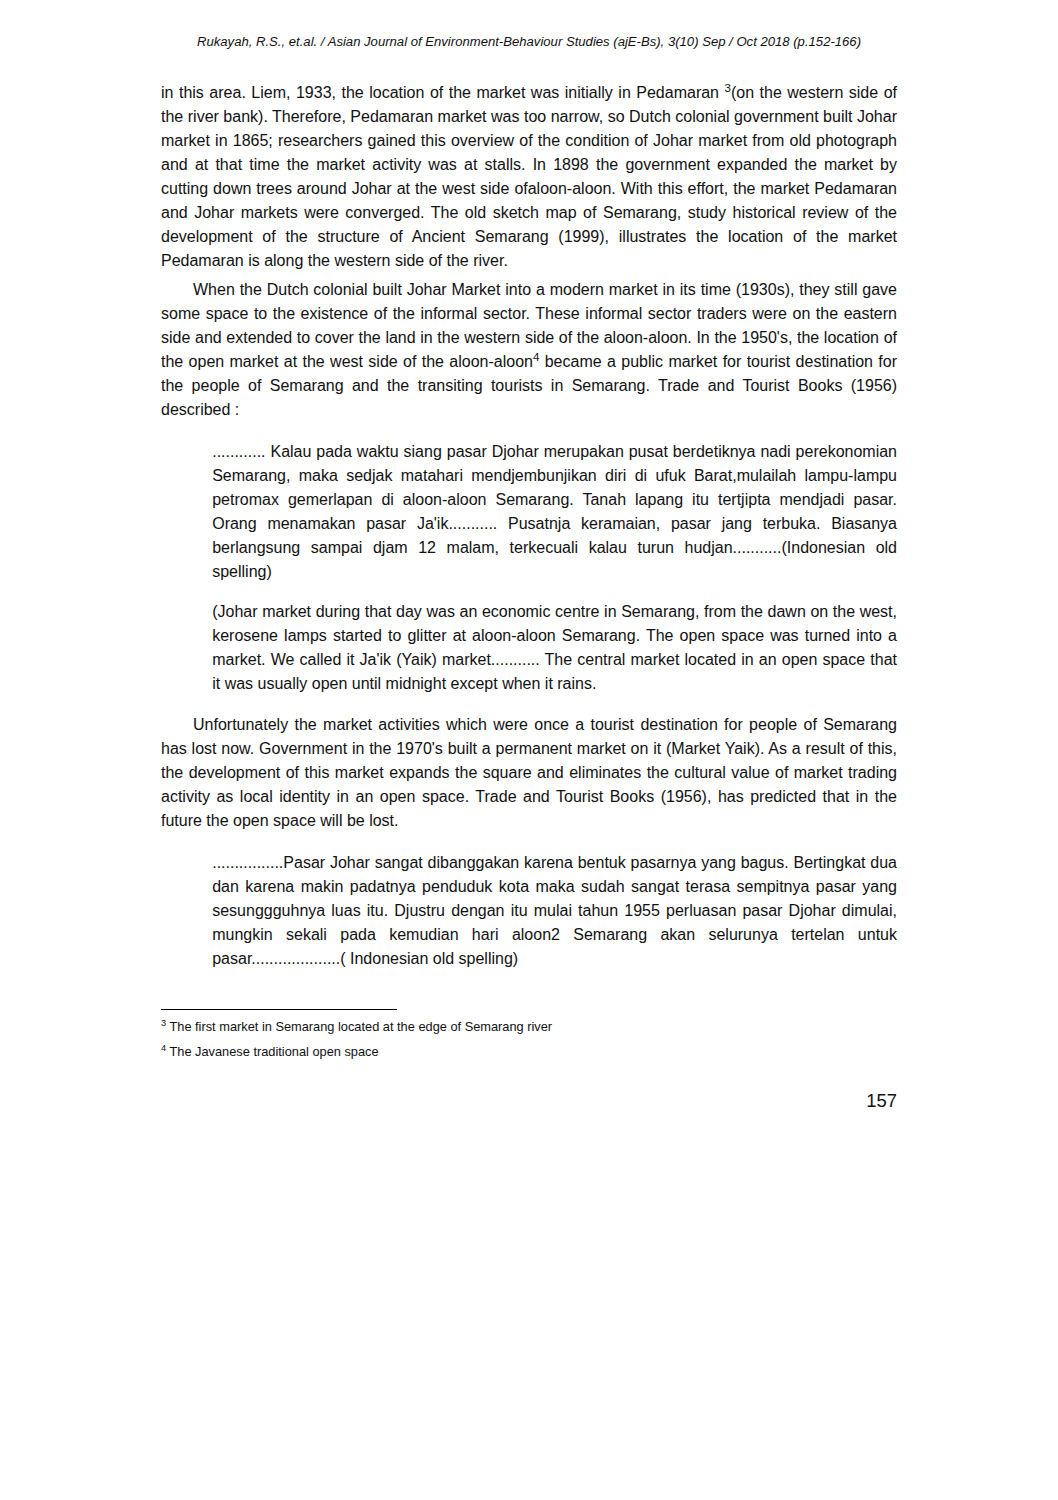Rukayah, R.S., et.al. / Asian Journal of Environment-Behaviour Studies (ajE-Bs), 3(10) Sep / Oct 2018 (p.152-166)
in this area. Liem, 1933, the location of the market was initially in Pedamaran 3(on the western side of the river bank). Therefore, Pedamaran market was too narrow, so Dutch colonial government built Johar market in 1865; researchers gained this overview of the condition of Johar market from old photograph and at that time the market activity was at stalls. In 1898 the government expanded the market by cutting down trees around Johar at the west side ofaloon-aloon. With this effort, the market Pedamaran and Johar markets were converged. The old sketch map of Semarang, study historical review of the development of the structure of Ancient Semarang (1999), illustrates the location of the market Pedamaran is along the western side of the river.
When the Dutch colonial built Johar Market into a modern market in its time (1930s), they still gave some space to the existence of the informal sector. These informal sector traders were on the eastern side and extended to cover the land in the western side of the aloon-aloon. In the 1950's, the location of the open market at the west side of the aloon-aloon4 became a public market for tourist destination for the people of Semarang and the transiting tourists in Semarang. Trade and Tourist Books (1956) described :
............ Kalau pada waktu siang pasar Djohar merupakan pusat berdetiknya nadi perekonomian Semarang, maka sedjak matahari mendjembunjikan diri di ufuk Barat,mulailah lampu-lampu petromax gemerlapan di aloon-aloon Semarang. Tanah lapang itu tertjipta mendjadi pasar. Orang menamakan pasar Ja'ik........... Pusatnja keramaian, pasar jang terbuka. Biasanya berlangsung sampai djam 12 malam, terkecuali kalau turun hudjan...........(Indonesian old spelling)
(Johar market during that day was an economic centre in Semarang, from the dawn on the west, kerosene lamps started to glitter at aloon-aloon Semarang. The open space was turned into a market. We called it Ja'ik (Yaik) market........... The central market located in an open space that it was usually open until midnight except when it rains.
Unfortunately the market activities which were once a tourist destination for people of Semarang has lost now. Government in the 1970's built a permanent market on it (Market Yaik). As a result of this, the development of this market expands the square and eliminates the cultural value of market trading activity as local identity in an open space. Trade and Tourist Books (1956), has predicted that in the future the open space will be lost.
................Pasar Johar sangat dibanggakan karena bentuk pasarnya yang bagus. Bertingkat dua dan karena makin padatnya penduduk kota maka sudah sangat terasa sempitnya pasar yang sesunggguhnya luas itu. Djustru dengan itu mulai tahun 1955 perluasan pasar Djohar dimulai, mungkin sekali pada kemudian hari aloon2 Semarang akan selurunya tertelan untuk pasar....................( Indonesian old spelling)
3 The first market in Semarang located at the edge of Semarang river
4 The Javanese traditional open space
157